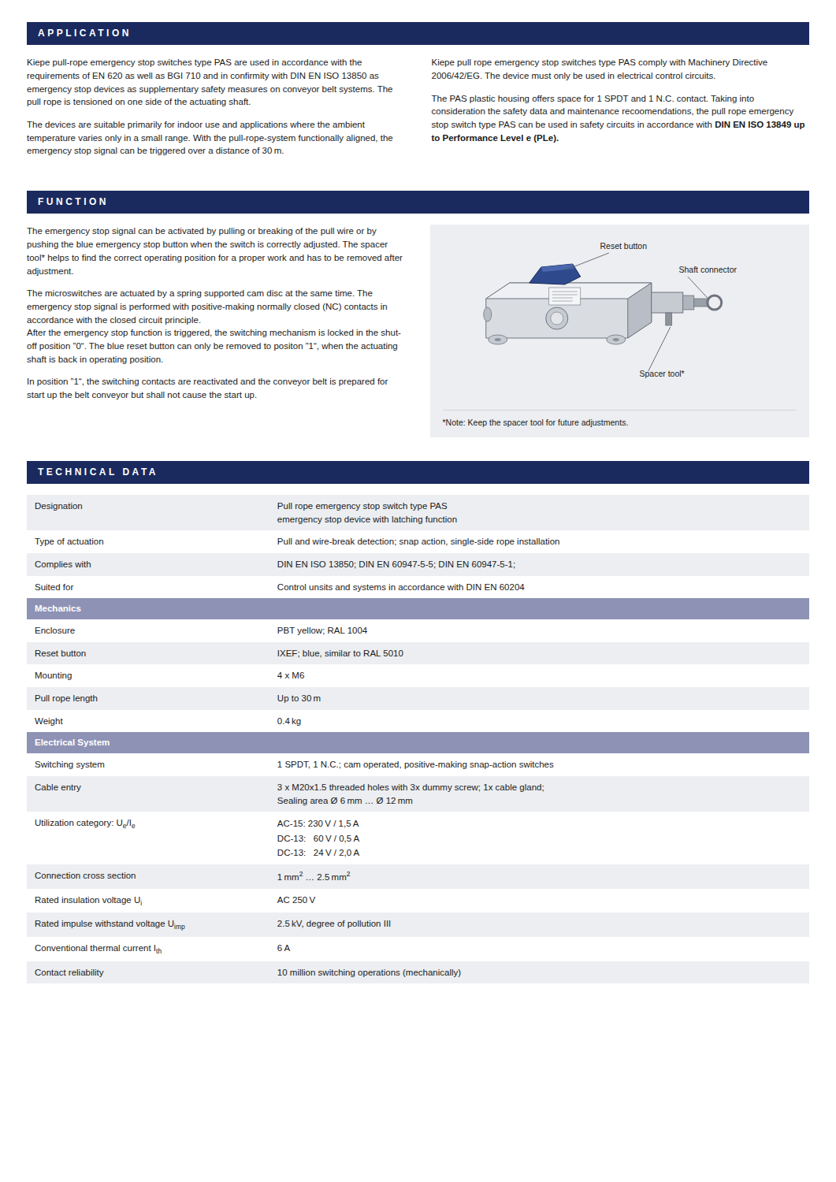Application
Kiepe pull-rope emergency stop switches type PAS are used in accordance with the requirements of EN 620 as well as BGI 710 and in confirmity with DIN EN ISO 13850 as emergency stop devices as supplementary safety measures on conveyor belt systems. The pull rope is tensioned on one side of the actuating shaft.
The devices are suitable primarily for indoor use and applications where the ambient temperature varies only in a small range. With the pull-rope-system functionally aligned, the emergency stop signal can be triggered over a distance of 30 m.
Kiepe pull rope emergency stop switches type PAS comply with Machinery Directive 2006/42/EG. The device must only be used in electrical control circuits.
The PAS plastic housing offers space for 1 SPDT and 1 N.C. contact. Taking into consideration the safety data and maintenance recoomendations, the pull rope emergency stop switch type PAS can be used in safety circuits in accordance with DIN EN ISO 13849 up to Performance Level e (PLe).
Function
The emergency stop signal can be activated by pulling or breaking of the pull wire or by pushing the blue emergency stop button when the switch is correctly adjusted. The spacer tool* helps to find the correct operating position for a proper work and has to be removed after adjustment.
The microswitches are actuated by a spring supported cam disc at the same time. The emergency stop signal is performed with positive-making normally closed (NC) contacts in accordance with the closed circuit principle.
After the emergency stop function is triggered, the switching mechanism is locked in the shut-off position ”0“. The blue reset button can only be removed to positon ”1“, when the actuating shaft is back in operating position.
In position ”1“, the switching contacts are reactivated and the conveyor belt is prepared for start up the belt conveyor but shall not cause the start up.
Reset button
Shaft connector
Spacer tool*
*Note: Keep the spacer tool for future adjustments.
Technical Data
| Designation | Pull rope emergency stop switch type PAS emergency stop device with latching function |
| Type of actuation | Pull and wire-break detection; snap action, single-side rope installation |
| Complies with | DIN EN ISO 13850; DIN EN 60947-5-5; DIN EN 60947-5-1; |
| Suited for | Control unsits and systems in accordance with DIN EN 60204 |
| Mechanics |
| Enclosure | PBT yellow; RAL 1004 |
| Reset button | IXEF; blue, similar to RAL 5010 |
| Mounting | 4 x M6 |
| Pull rope length | Up to 30 m |
| Weight | 0.4 kg |
| Electrical System |
| Switching system | 1 SPDT, 1 N.C.; cam operated, positive-making snap-action switches |
| Cable entry | 3 x M20x1.5 threaded holes with 3x dummy screw; 1x cable gland; Sealing area Ø 6 mm … Ø 12 mm |
| Utilization category: U e /I e | AC-15: 230 V / 1,5 A DC-13: 60 V / 0,5 A DC-13: 24 V / 2,0 A |
| Connection cross section | 1 mm 2 … 2.5 mm 2 |
| Rated insulation voltage U i | AC 250 V |
| Rated impulse withstand voltage U imp | 2.5 kV, degree of pollution III |
| Conventional thermal current I th | 6 A |
| Contact reliability | 10 million switching operations (mechanically) |